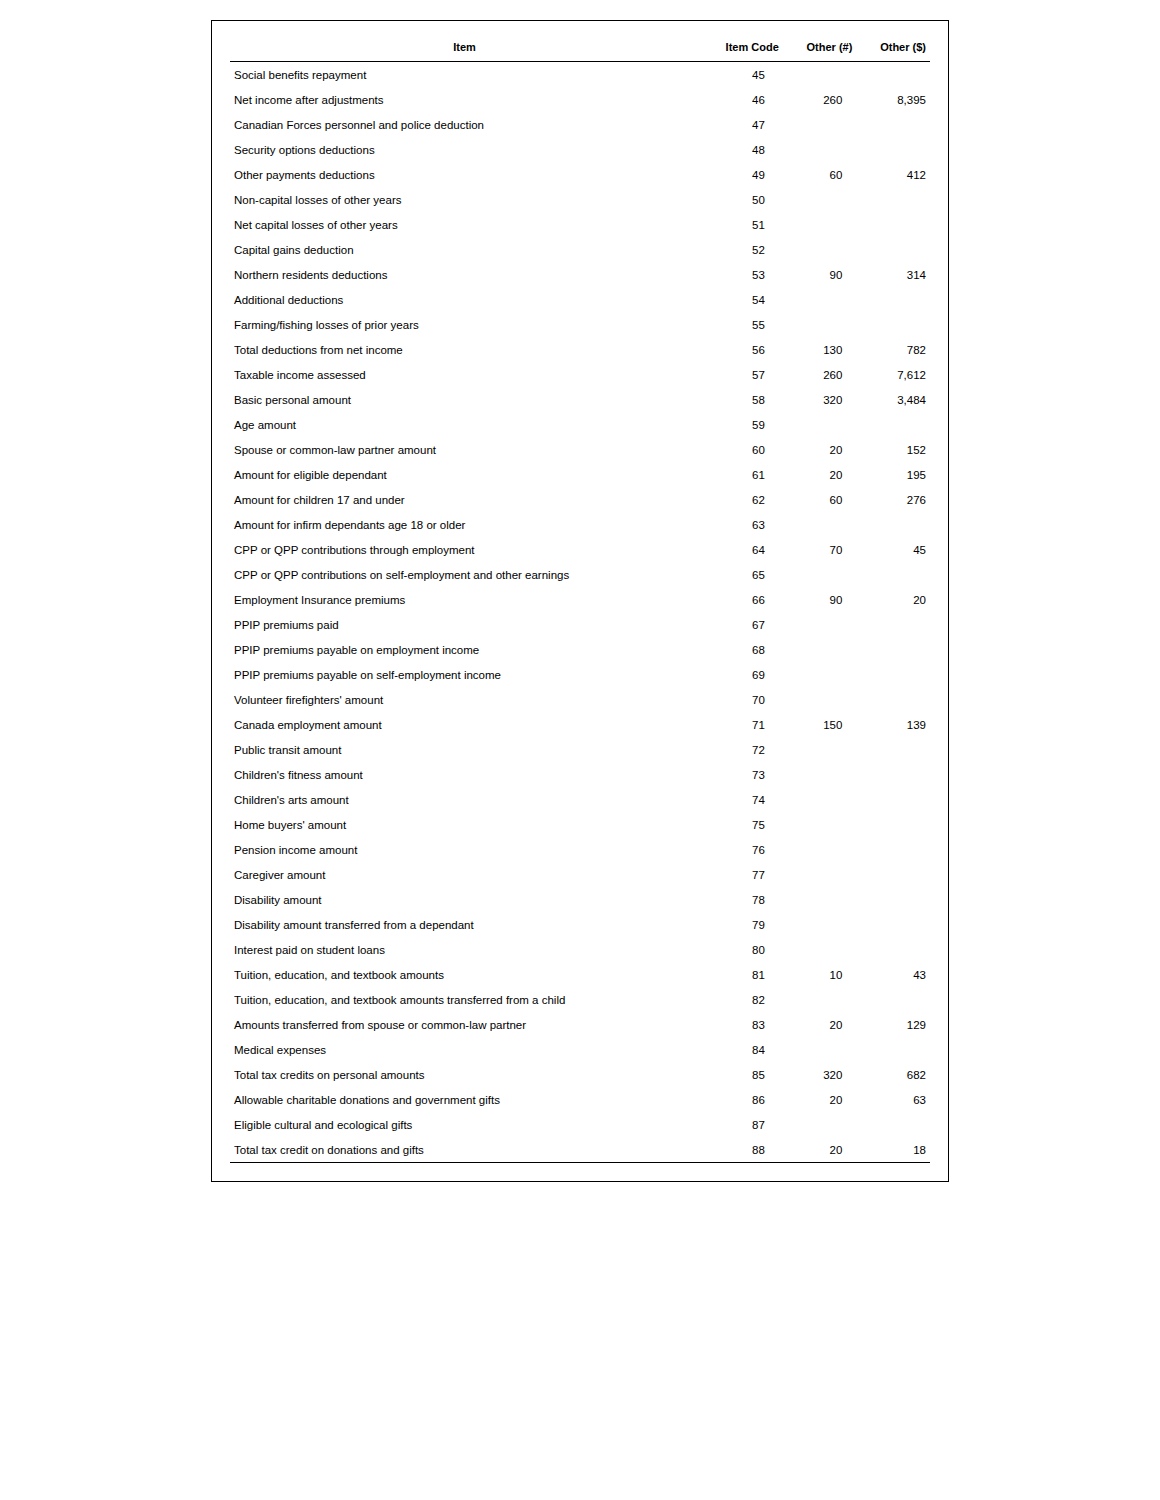| Item | Item Code | Other (#) | Other ($) |
| --- | --- | --- | --- |
| Social benefits repayment | 45 | | |
| Net income after adjustments | 46 | 260 | 8,395 |
| Canadian Forces personnel and police deduction | 47 | | |
| Security options deductions | 48 | | |
| Other payments deductions | 49 | 60 | 412 |
| Non-capital losses of other years | 50 | | |
| Net capital losses of other years | 51 | | |
| Capital gains deduction | 52 | | |
| Northern residents deductions | 53 | 90 | 314 |
| Additional deductions | 54 | | |
| Farming/fishing losses of prior years | 55 | | |
| Total deductions from net income | 56 | 130 | 782 |
| Taxable income assessed | 57 | 260 | 7,612 |
| Basic personal amount | 58 | 320 | 3,484 |
| Age amount | 59 | | |
| Spouse or common-law partner amount | 60 | 20 | 152 |
| Amount for eligible dependant | 61 | 20 | 195 |
| Amount for children 17 and under | 62 | 60 | 276 |
| Amount for infirm dependants age 18 or older | 63 | | |
| CPP or QPP contributions through employment | 64 | 70 | 45 |
| CPP or QPP contributions on self-employment and other earnings | 65 | | |
| Employment Insurance premiums | 66 | 90 | 20 |
| PPIP premiums paid | 67 | | |
| PPIP premiums payable on employment income | 68 | | |
| PPIP premiums payable on self-employment income | 69 | | |
| Volunteer firefighters' amount | 70 | | |
| Canada employment amount | 71 | 150 | 139 |
| Public transit amount | 72 | | |
| Children's fitness amount | 73 | | |
| Children's arts amount | 74 | | |
| Home buyers' amount | 75 | | |
| Pension income amount | 76 | | |
| Caregiver amount | 77 | | |
| Disability amount | 78 | | |
| Disability amount transferred from a dependant | 79 | | |
| Interest paid on student loans | 80 | | |
| Tuition, education, and textbook amounts | 81 | 10 | 43 |
| Tuition, education, and textbook amounts transferred from a child | 82 | | |
| Amounts transferred from spouse or common-law partner | 83 | 20 | 129 |
| Medical expenses | 84 | | |
| Total tax credits on personal amounts | 85 | 320 | 682 |
| Allowable charitable donations and government gifts | 86 | 20 | 63 |
| Eligible cultural and ecological gifts | 87 | | |
| Total tax credit on donations and gifts | 88 | 20 | 18 |